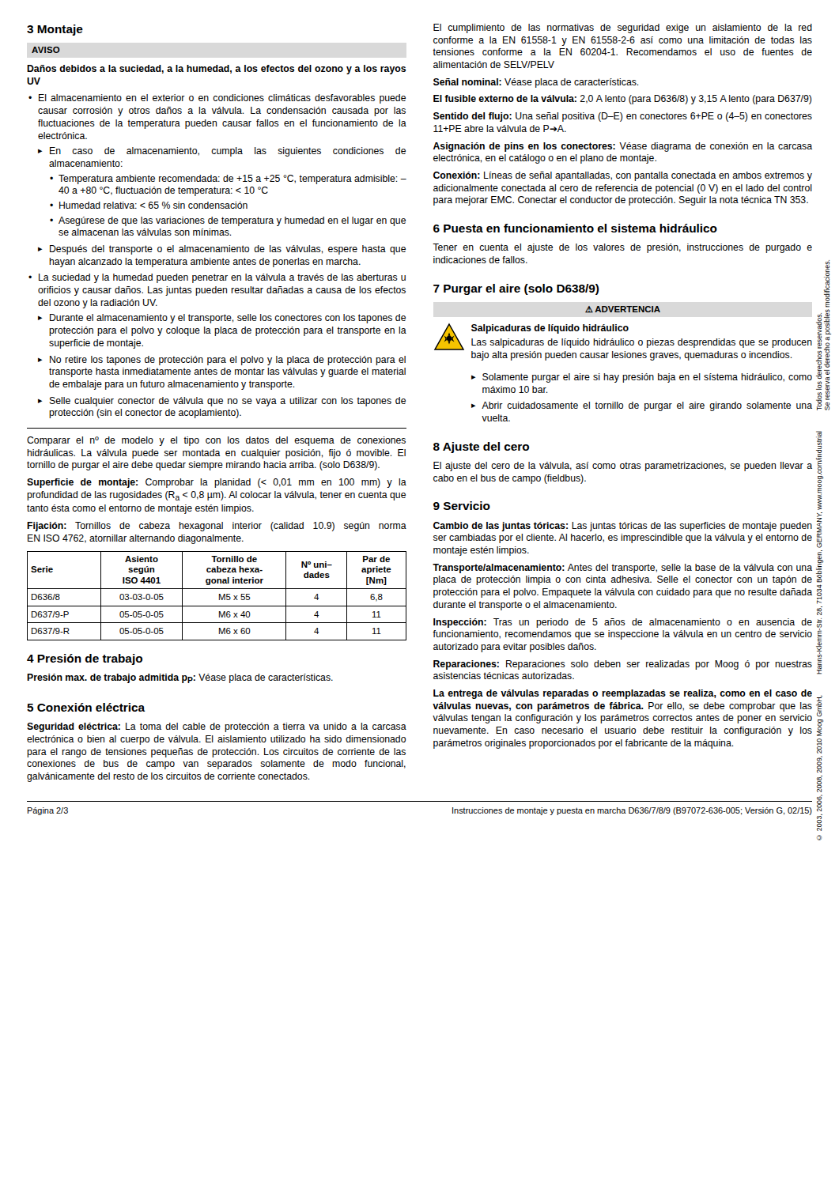Todos los derechos reservados.
Se reserva el derecho a posibles modificaciones.
Hanns-Klemm-Str. 28, 71034 Böblingen, GERMANY, www.moog.com/industrial
© 2003, 2006, 2008, 2009, 2010 Moog GmbH,
3 Montaje
AVISO
Daños debidos a la suciedad, a la humedad, a los efectos del ozono y a los rayos UV
El almacenamiento en el exterior o en condiciones climáticas desfavorables puede causar corrosión y otros daños a la válvula. La condensación causada por las fluctuaciones de la temperatura pueden causar fallos en el funcionamiento de la electrónica.
En caso de almacenamiento, cumpla las siguientes condiciones de almacenamiento:
Temperatura ambiente recomendada: de +15 a +25 °C, temperatura admisible: –40 a +80 °C, fluctuación de temperatura: < 10 °C
Humedad relativa: < 65 % sin condensación
Asegúrese de que las variaciones de temperatura y humedad en el lugar en que se almacenan las válvulas son mínimas.
Después del transporte o el almacenamiento de las válvulas, espere hasta que hayan alcanzado la temperatura ambiente antes de ponerlas en marcha.
La suciedad y la humedad pueden penetrar en la válvula a través de las aberturas u orificios y causar daños. Las juntas pueden resultar dañadas a causa de los efectos del ozono y la radiación UV.
Durante el almacenamiento y el transporte, selle los conectores con los tapones de protección para el polvo y coloque la placa de protección para el transporte en la superficie de montaje.
No retire los tapones de protección para el polvo y la placa de protección para el transporte hasta inmediatamente antes de montar las válvulas y guarde el material de embalaje para un futuro almacenamiento y transporte.
Selle cualquier conector de válvula que no se vaya a utilizar con los tapones de protección (sin el conector de acoplamiento).
Comparar el nº de modelo y el tipo con los datos del esquema de conexiones hidráulicas. La válvula puede ser montada en cualquier posición, fijo ó movible. El tornillo de purgar el aire debe quedar siempre mirando hacia arriba. (solo D638/9).
Superficie de montaje: Comprobar la planidad (< 0,01 mm en 100 mm) y la profundidad de las rugosidades (Ra < 0,8 µm). Al colocar la válvula, tener en cuenta que tanto ésta como el entorno de montaje estén limpios.
Fijación: Tornillos de cabeza hexagonal interior (calidad 10.9) según norma EN ISO 4762, atornillar alternando diagonalmente.
| Serie | Asiento según ISO 4401 | Tornillo de cabeza hexa- gonal interior | Nº uni– dades | Par de apriete [Nm] |
| --- | --- | --- | --- | --- |
| D636/8 | 03-03-0-05 | M5 x 55 | 4 | 6,8 |
| D637/9-P | 05-05-0-05 | M6 x 40 | 4 | 11 |
| D637/9-R | 05-05-0-05 | M6 x 60 | 4 | 11 |
4 Presión de trabajo
Presión max. de trabajo admitida pP: Véase placa de características.
5 Conexión eléctrica
Seguridad eléctrica: La toma del cable de protección a tierra va unido a la carcasa electrónica o bien al cuerpo de válvula. El aislamiento utilizado ha sido dimensionado para el rango de tensiones pequeñas de protección. Los circuitos de corriente de las conexiones de bus de campo van separados solamente de modo funcional, galvánicamente del resto de los circuitos de corriente conectados.
El cumplimiento de las normativas de seguridad exige un aislamiento de la red conforme a la EN 61558-1 y EN 61558-2-6 así como una limitación de todas las tensiones conforme a la EN 60204-1. Recomendamos el uso de fuentes de alimentación de SELV/PELV
Señal nominal: Véase placa de características.
El fusible externo de la válvula: 2,0 A lento (para D636/8) y 3,15 A lento (para D637/9)
Sentido del flujo: Una señal positiva (D–E) en conectores 6+PE o (4–5) en conectores 11+PE abre la válvula de P➔A.
Asignación de pins en los conectores: Véase diagrama de conexión en la carcasa electrónica, en el catálogo o en el plano de montaje.
Conexión: Líneas de señal apantalladas, con pantalla conectada en ambos extremos y adicionalmente conectada al cero de referencia de potencial (0 V) en el lado del control para mejorar EMC. Conectar el conductor de protección. Seguir la nota técnica TN 353.
6 Puesta en funcionamiento el sistema hidráulico
Tener en cuenta el ajuste de los valores de presión, instrucciones de purgado e indicaciones de fallos.
7 Purgar el aire (solo D638/9)
⚠ ADVERTENCIA
Salpicaduras de líquido hidráulico
Las salpicaduras de líquido hidráulico o piezas desprendidas que se producen bajo alta presión pueden causar lesiones graves, quemaduras o incendios.
Solamente purgar el aire si hay presión baja en el sístema hidráulico, como máximo 10 bar.
Abrir cuidadosamente el tornillo de purgar el aire girando solamente una vuelta.
8 Ajuste del cero
El ajuste del cero de la válvula, así como otras parametrizaciones, se pueden llevar a cabo en el bus de campo (fieldbus).
9 Servicio
Cambio de las juntas tóricas: Las juntas tóricas de las superficies de montaje pueden ser cambiadas por el cliente. Al hacerlo, es imprescindible que la válvula y el entorno de montaje estén limpios.
Transporte/almacenamiento: Antes del transporte, selle la base de la válvula con una placa de protección limpia o con cinta adhesiva. Selle el conector con un tapón de protección para el polvo. Empaquete la válvula con cuidado para que no resulte dañada durante el transporte o el almacenamiento.
Inspección: Tras un periodo de 5 años de almacenamiento o en ausencia de funcionamiento, recomendamos que se inspeccione la válvula en un centro de servicio autorizado para evitar posibles daños.
Reparaciones: Reparaciones solo deben ser realizadas por Moog ó por nuestras asistencias técnicas autorizadas.
La entrega de válvulas reparadas o reemplazadas se realiza, como en el caso de válvulas nuevas, con parámetros de fábrica. Por ello, se debe comprobar que las válvulas tengan la configuración y los parámetros correctos antes de poner en servicio nuevamente. En caso necesario el usuario debe restituir la configuración y los parámetros originales proporcionados por el fabricante de la máquina.
Página 2/3
Instrucciones de montaje y puesta en marcha D636/7/8/9 (B97072-636-005; Versión G, 02/15)